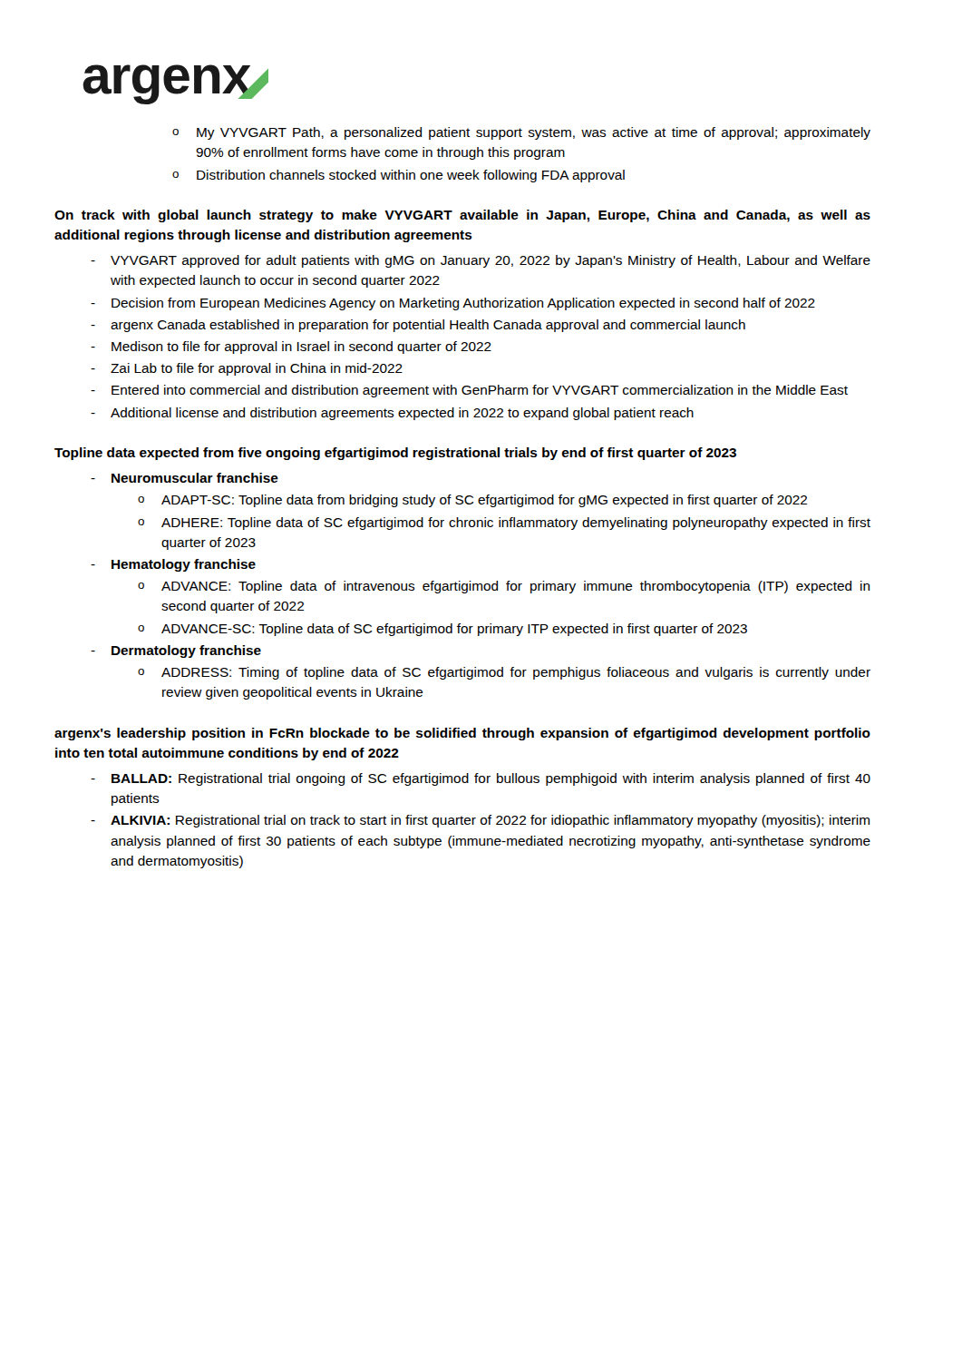argenx
My VYVGART Path, a personalized patient support system, was active at time of approval; approximately 90% of enrollment forms have come in through this program
Distribution channels stocked within one week following FDA approval
On track with global launch strategy to make VYVGART available in Japan, Europe, China and Canada, as well as additional regions through license and distribution agreements
VYVGART approved for adult patients with gMG on January 20, 2022 by Japan's Ministry of Health, Labour and Welfare with expected launch to occur in second quarter 2022
Decision from European Medicines Agency on Marketing Authorization Application expected in second half of 2022
argenx Canada established in preparation for potential Health Canada approval and commercial launch
Medison to file for approval in Israel in second quarter of 2022
Zai Lab to file for approval in China in mid-2022
Entered into commercial and distribution agreement with GenPharm for VYVGART commercialization in the Middle East
Additional license and distribution agreements expected in 2022 to expand global patient reach
Topline data expected from five ongoing efgartigimod registrational trials by end of first quarter of 2023
Neuromuscular franchise
ADAPT-SC: Topline data from bridging study of SC efgartigimod for gMG expected in first quarter of 2022
ADHERE: Topline data of SC efgartigimod for chronic inflammatory demyelinating polyneuropathy expected in first quarter of 2023
Hematology franchise
ADVANCE: Topline data of intravenous efgartigimod for primary immune thrombocytopenia (ITP) expected in second quarter of 2022
ADVANCE-SC: Topline data of SC efgartigimod for primary ITP expected in first quarter of 2023
Dermatology franchise
ADDRESS: Timing of topline data of SC efgartigimod for pemphigus foliaceous and vulgaris is currently under review given geopolitical events in Ukraine
argenx's leadership position in FcRn blockade to be solidified through expansion of efgartigimod development portfolio into ten total autoimmune conditions by end of 2022
BALLAD: Registrational trial ongoing of SC efgartigimod for bullous pemphigoid with interim analysis planned of first 40 patients
ALKIVIA: Registrational trial on track to start in first quarter of 2022 for idiopathic inflammatory myopathy (myositis); interim analysis planned of first 30 patients of each subtype (immune-mediated necrotizing myopathy, anti-synthetase syndrome and dermatomyositis)